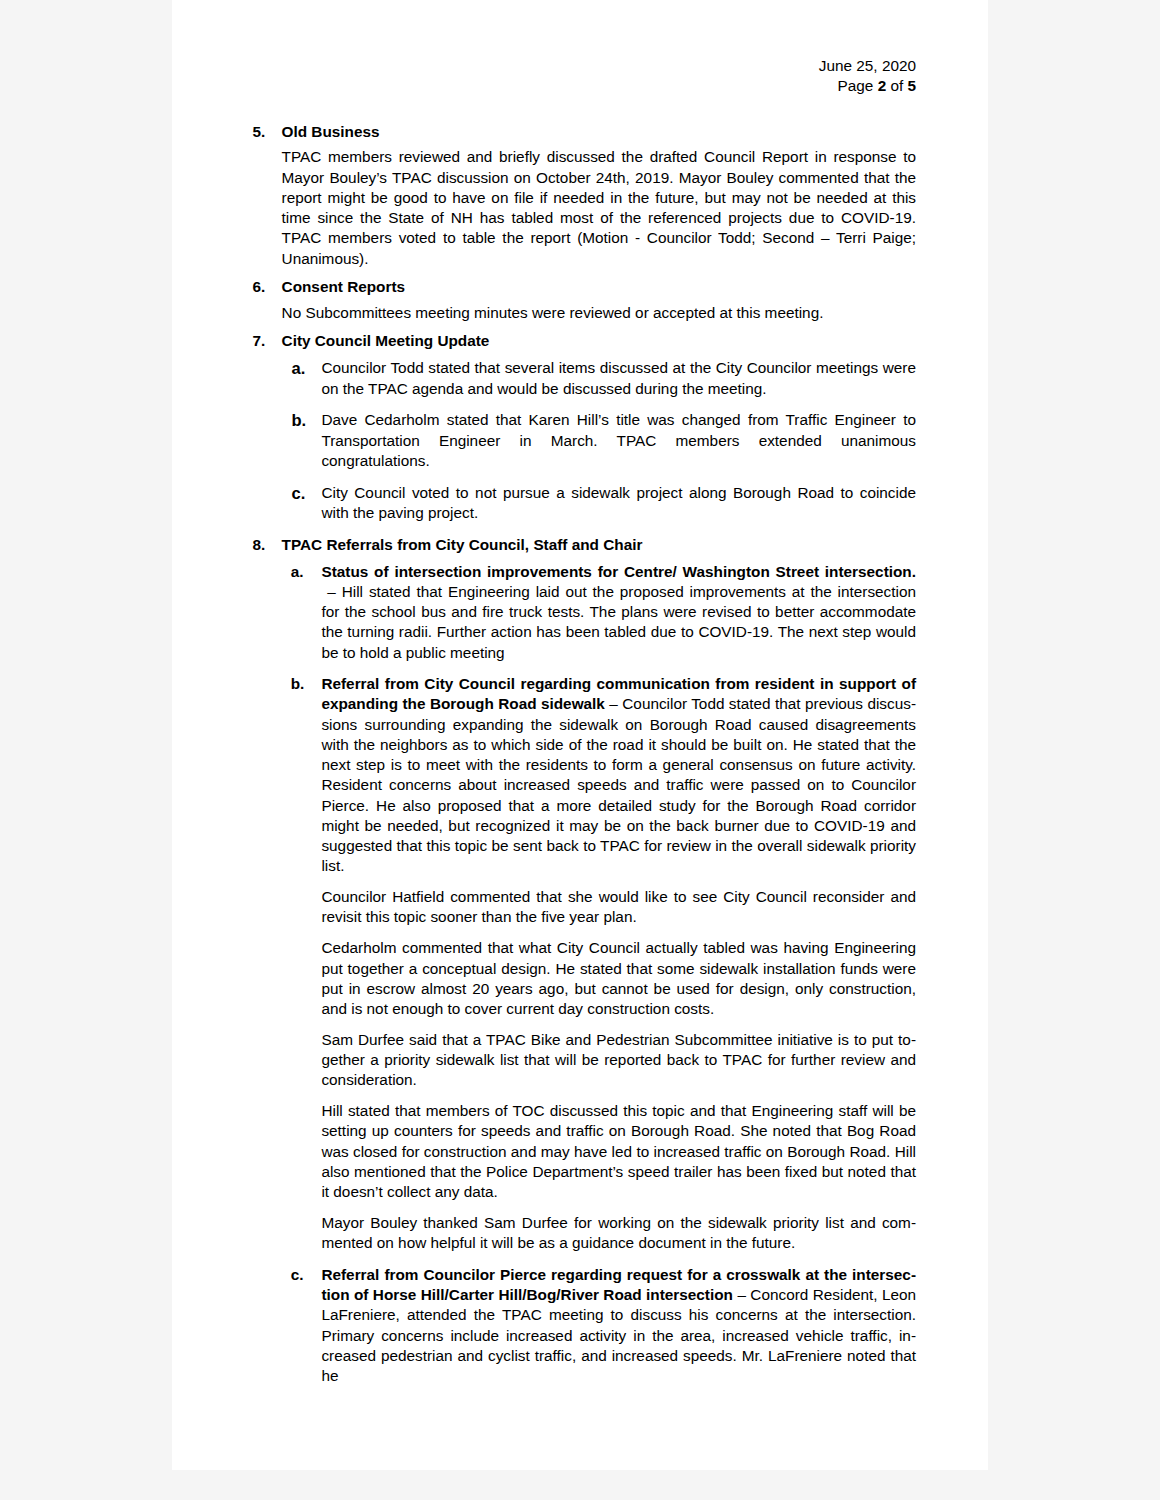June 25, 2020 Page 2 of 5
5. Old Business
TPAC members reviewed and briefly discussed the drafted Council Report in response to Mayor Bouley’s TPAC discussion on October 24th, 2019. Mayor Bouley commented that the report might be good to have on file if needed in the future, but may not be needed at this time since the State of NH has tabled most of the referenced projects due to COVID-19. TPAC members voted to table the report (Motion - Councilor Todd; Second – Terri Paige; Unanimous).
6. Consent Reports
No Subcommittees meeting minutes were reviewed or accepted at this meeting.
7. City Council Meeting Update
a.
Councilor Todd stated that several items discussed at the City Councilor meetings were on the TPAC agenda and would be discussed during the meeting.
b.
Dave Cedarholm stated that Karen Hill’s title was changed from Traffic Engineer to Transportation Engineer in March. TPAC members extended unanimous congratulations.
c.
City Council voted to not pursue a sidewalk project along Borough Road to coincide with the paving project.
8. TPAC Referrals from City Council, Staff and Chair
a.
Status of intersection improvements for Centre/ Washington Street intersection. – Hill stated that Engineering laid out the proposed improvements at the intersection for the school bus and fire truck tests. The plans were revised to better accommodate the turning radii. Further action has been tabled due to COVID-19. The next step would be to hold a public meeting
b.
Referral from City Council regarding communication from resident in support of expanding the Borough Road sidewalk – Councilor Todd stated that previous discussions surrounding expanding the sidewalk on Borough Road caused disagreements with the neighbors as to which side of the road it should be built on. He stated that the next step is to meet with the residents to form a general consensus on future activity. Resident concerns about increased speeds and traffic were passed on to Councilor Pierce. He also proposed that a more detailed study for the Borough Road corridor might be needed, but recognized it may be on the back burner due to COVID-19 and suggested that this topic be sent back to TPAC for review in the overall sidewalk priority list.
Councilor Hatfield commented that she would like to see City Council reconsider and revisit this topic sooner than the five year plan.
Cedarholm commented that what City Council actually tabled was having Engineering put together a conceptual design. He stated that some sidewalk installation funds were put in escrow almost 20 years ago, but cannot be used for design, only construction, and is not enough to cover current day construction costs.
Sam Durfee said that a TPAC Bike and Pedestrian Subcommittee initiative is to put together a priority sidewalk list that will be reported back to TPAC for further review and consideration.
Hill stated that members of TOC discussed this topic and that Engineering staff will be setting up counters for speeds and traffic on Borough Road. She noted that Bog Road was closed for construction and may have led to increased traffic on Borough Road. Hill also mentioned that the Police Department’s speed trailer has been fixed but noted that it doesn’t collect any data.
Mayor Bouley thanked Sam Durfee for working on the sidewalk priority list and commented on how helpful it will be as a guidance document in the future.
c.
Referral from Councilor Pierce regarding request for a crosswalk at the intersection of Horse Hill/Carter Hill/Bog/River Road intersection – Concord Resident, Leon LaFreniere, attended the TPAC meeting to discuss his concerns at the intersection. Primary concerns include increased activity in the area, increased vehicle traffic, increased pedestrian and cyclist traffic, and increased speeds. Mr. LaFreniere noted that he